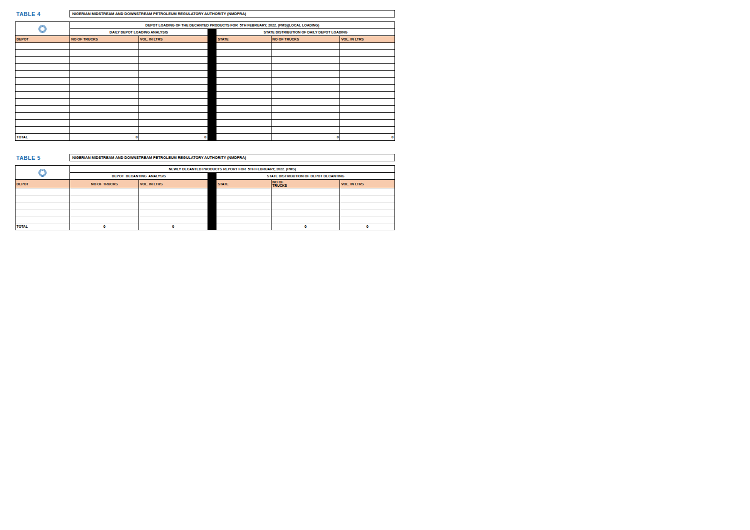| TABLE 4 | NIGERIAN MIDSTREAM AND DOWNSTREAM PETROLEUM REGULATORY AUTHORITY (NMDPRA) |
| | DEPOT LOADING OF THE DECANTED PRODUCTS FOR 5TH FEBRUARY, 2022. (PMS)(LOCAL LOADING) |
| DAILY DEPOT LOADING ANALYSIS | | STATE DISTRIBUTION OF DAILY DEPOT LOADING |
| DEPOT | NO OF TRUCKS | VOL. IN LTRS | | STATE | NO OF TRUCKS | VOL. IN LTRS |
| TOTAL | 0 | 0 | | | 0 | 0 |
| TABLE 5 | NIGERIAN MIDSTREAM AND DOWNSTREAM PETROLEUM REGULATORY AUTHORITY (NMDPRA) |
| | NEWLY DECANTED PRODUCTS REPORT FOR 5TH FEBRUARY, 2022. (PMS) |
| DEPOT DECANTING ANALYSIS | | STATE DISTRIBUTION OF DEPOT DECANTING |
| DEPOT | NO OF TRUCKS | VOL. IN LTRS | | STATE | NO OF TRUCKS | VOL. IN LTRS |
| TOTAL | 0 | 0 | | | 0 | 0 |